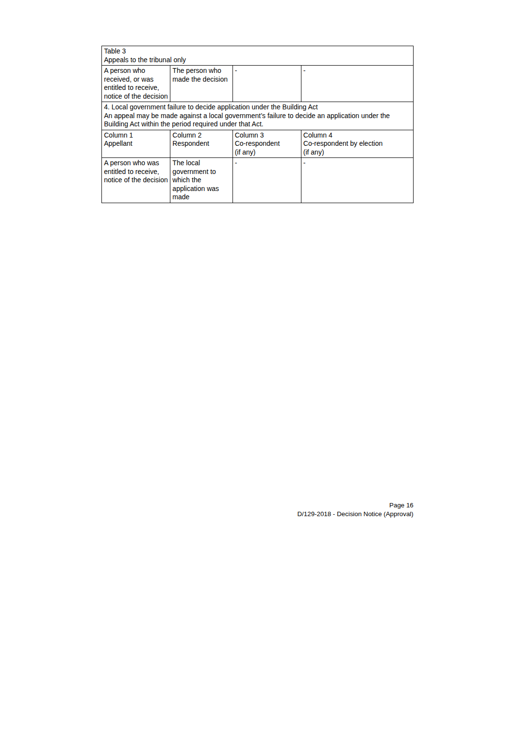| Table 3 Appeals to the tribunal only |
| A person who received, or was entitled to receive, notice of the decision | The person who made the decision | - | - |
| 4. Local government failure to decide application under the Building Act An appeal may be made against a local government’s failure to decide an application under the Building Act within the period required under that Act. |
| Column 1 Appellant | Column 2 Respondent | Column 3 Co-respondent (if any) | Column 4 Co-respondent by election (if any) |
| A person who was entitled to receive, notice of the decision | The local government to which the application was made | - | - |
Page 16
D/129-2018 - Decision Notice (Approval)